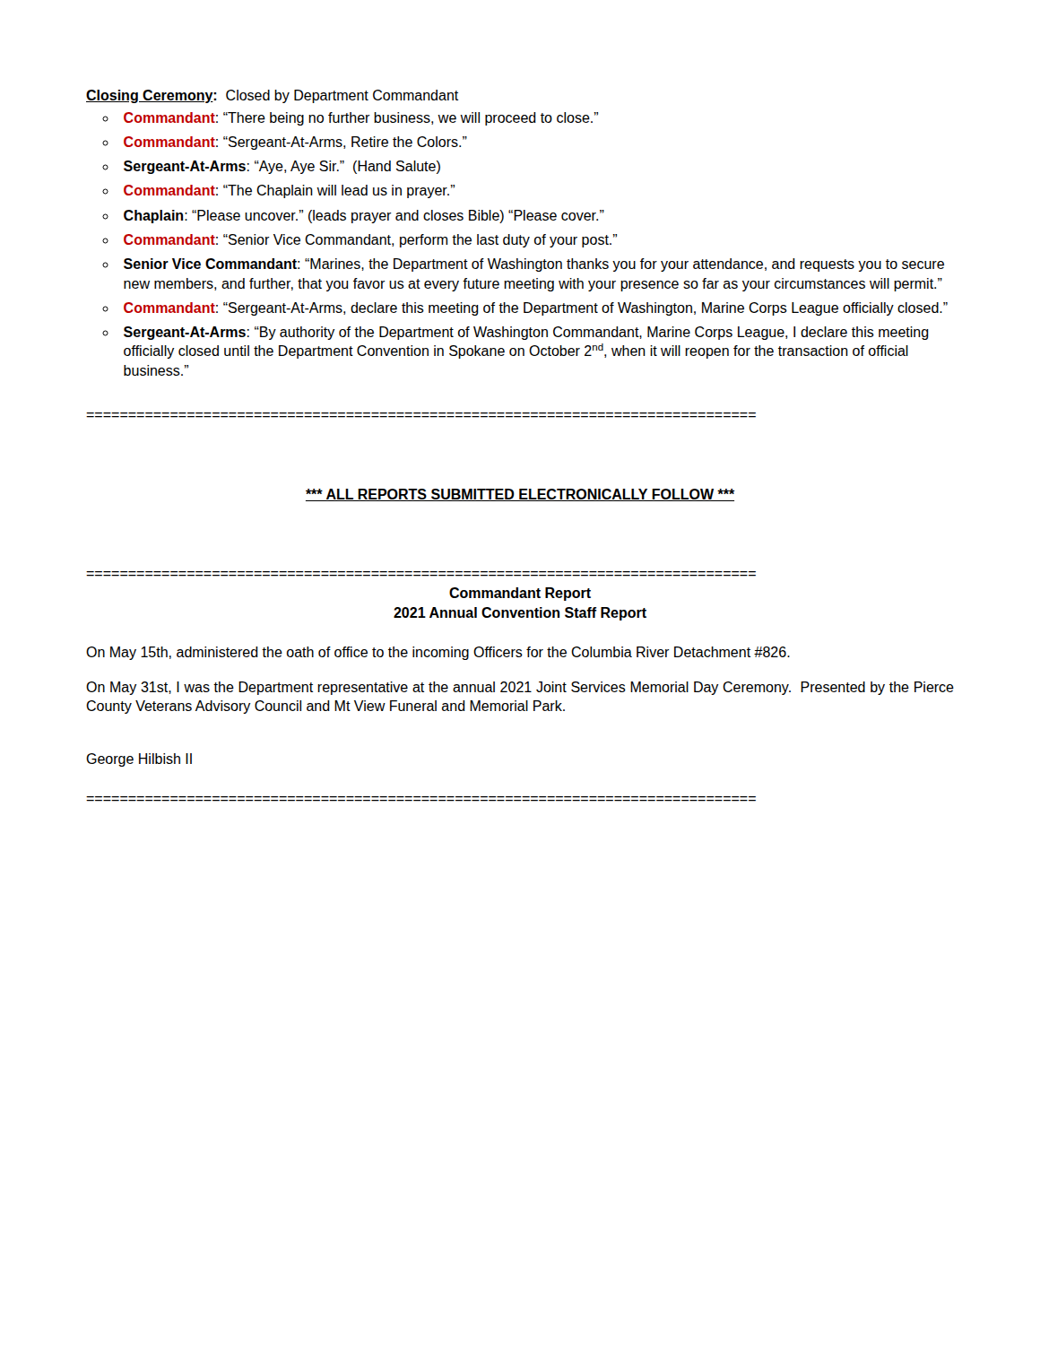Closing Ceremony: Closed by Department Commandant
Commandant: “There being no further business, we will proceed to close.”
Commandant: “Sergeant-At-Arms, Retire the Colors.”
Sergeant-At-Arms: “Aye, Aye Sir.” (Hand Salute)
Commandant: “The Chaplain will lead us in prayer.”
Chaplain: “Please uncover.” (leads prayer and closes Bible) “Please cover.”
Commandant: “Senior Vice Commandant, perform the last duty of your post.”
Senior Vice Commandant: “Marines, the Department of Washington thanks you for your attendance, and requests you to secure new members, and further, that you favor us at every future meeting with your presence so far as your circumstances will permit.”
Commandant: “Sergeant-At-Arms, declare this meeting of the Department of Washington, Marine Corps League officially closed.”
Sergeant-At-Arms: “By authority of the Department of Washington Commandant, Marine Corps League, I declare this meeting officially closed until the Department Convention in Spokane on October 2nd, when it will reopen for the transaction of official business.”
================================================================================
*** ALL REPORTS SUBMITTED ELECTRONICALLY FOLLOW ***
================================================================================
Commandant Report
2021 Annual Convention Staff Report
On May 15th, administered the oath of office to the incoming Officers for the Columbia River Detachment #826.
On May 31st, I was the Department representative at the annual 2021 Joint Services Memorial Day Ceremony. Presented by the Pierce County Veterans Advisory Council and Mt View Funeral and Memorial Park.
George Hilbish II
================================================================================